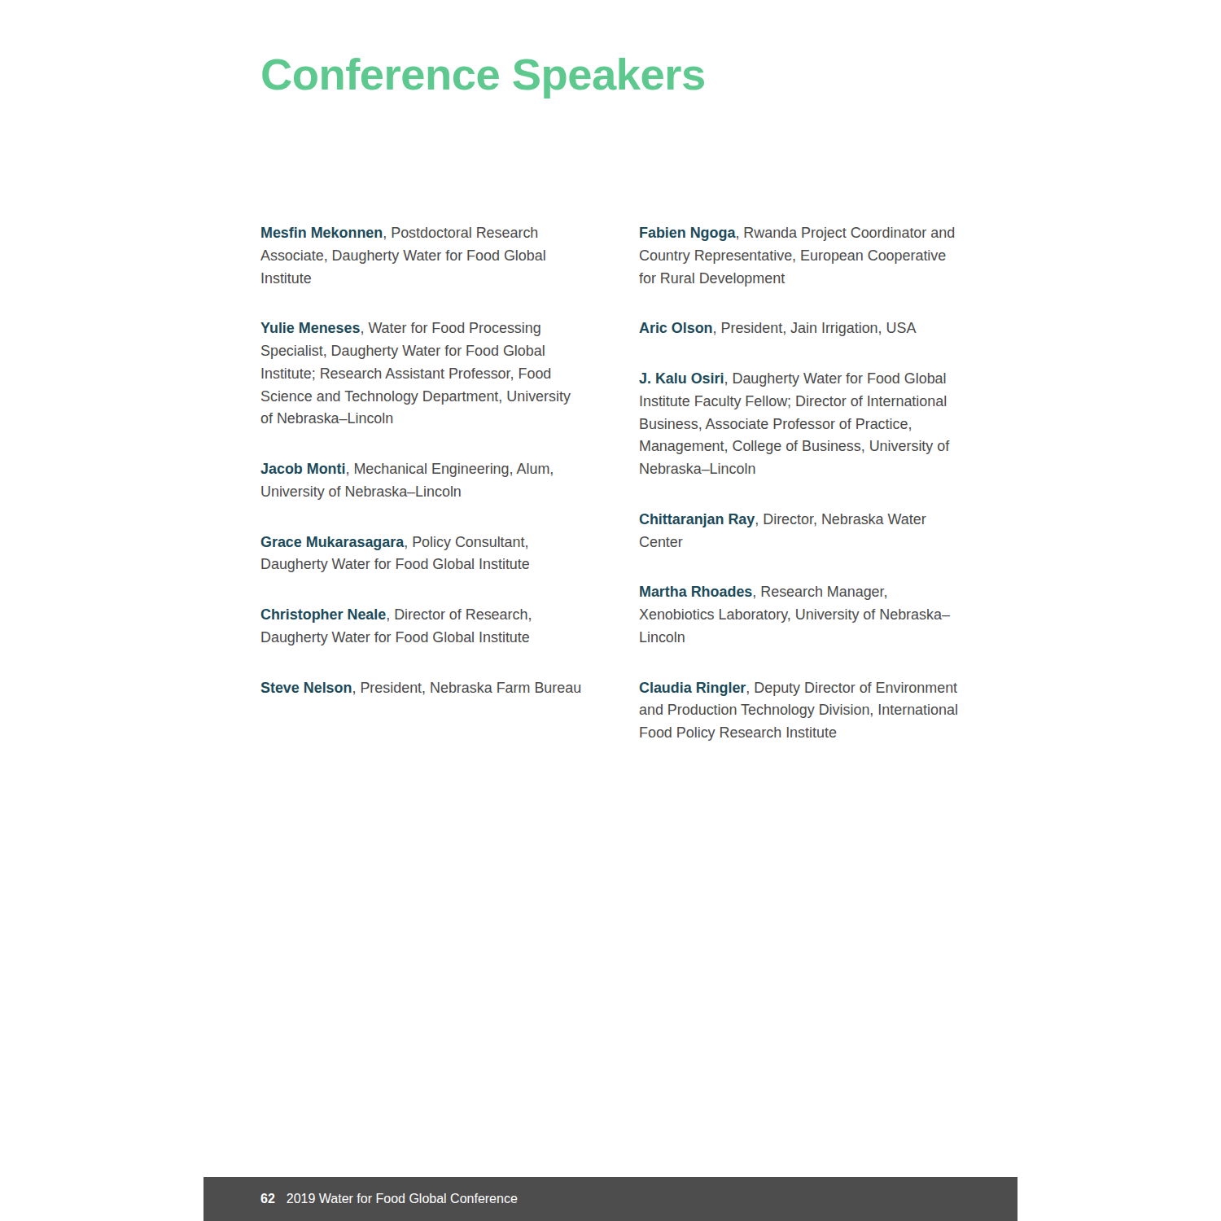Conference Speakers
Mesfin Mekonnen, Postdoctoral Research Associate, Daugherty Water for Food Global Institute
Yulie Meneses, Water for Food Processing Specialist, Daugherty Water for Food Global Institute; Research Assistant Professor, Food Science and Technology Department, University of Nebraska–Lincoln
Jacob Monti, Mechanical Engineering, Alum, University of Nebraska–Lincoln
Grace Mukarasagara, Policy Consultant, Daugherty Water for Food Global Institute
Christopher Neale, Director of Research, Daugherty Water for Food Global Institute
Steve Nelson, President, Nebraska Farm Bureau
Fabien Ngoga, Rwanda Project Coordinator and Country Representative, European Cooperative for Rural Development
Aric Olson, President, Jain Irrigation, USA
J. Kalu Osiri, Daugherty Water for Food Global Institute Faculty Fellow; Director of International Business, Associate Professor of Practice, Management, College of Business, University of Nebraska–Lincoln
Chittaranjan Ray, Director, Nebraska Water Center
Martha Rhoades, Research Manager, Xenobiotics Laboratory, University of Nebraska–Lincoln
Claudia Ringler, Deputy Director of Environment and Production Technology Division, International Food Policy Research Institute
62 2019 Water for Food Global Conference